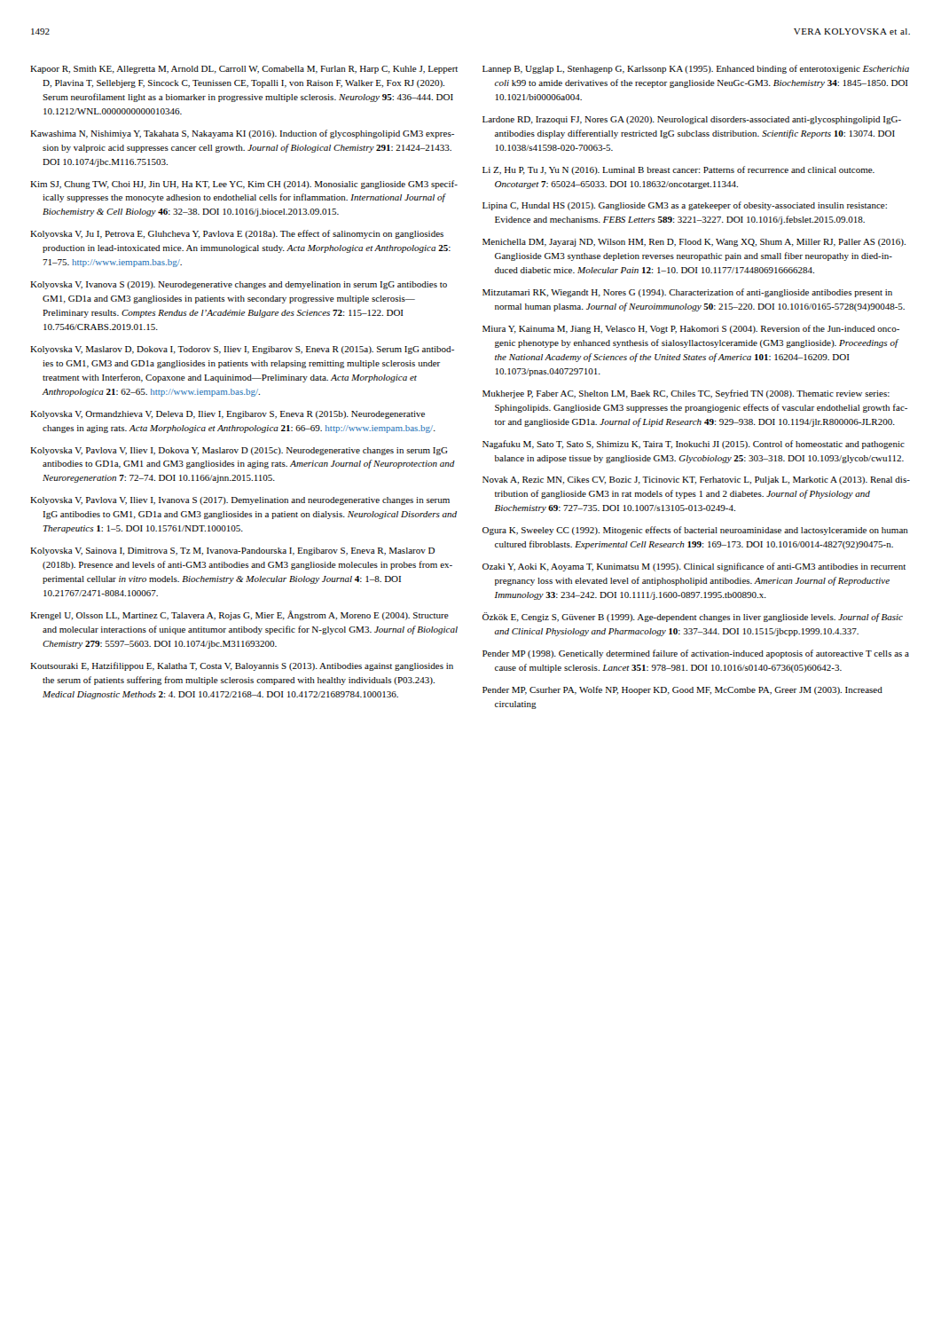1492 VERA KOLYOVSKA et al.
Kapoor R, Smith KE, Allegretta M, Arnold DL, Carroll W, Comabella M, Furlan R, Harp C, Kuhle J, Leppert D, Plavina T, Sellebjerg F, Sincock C, Teunissen CE, Topalli I, von Raison F, Walker E, Fox RJ (2020). Serum neurofilament light as a biomarker in progressive multiple sclerosis. Neurology 95: 436–444. DOI 10.1212/WNL.0000000000010346.
Kawashima N, Nishimiya Y, Takahata S, Nakayama KI (2016). Induction of glycosphingolipid GM3 expression by valproic acid suppresses cancer cell growth. Journal of Biological Chemistry 291: 21424–21433. DOI 10.1074/jbc.M116.751503.
Kim SJ, Chung TW, Choi HJ, Jin UH, Ha KT, Lee YC, Kim CH (2014). Monosialic ganglioside GM3 specifically suppresses the monocyte adhesion to endothelial cells for inflammation. International Journal of Biochemistry & Cell Biology 46: 32–38. DOI 10.1016/j.biocel.2013.09.015.
Kolyovska V, Ju I, Petrova E, Gluhcheva Y, Pavlova E (2018a). The effect of salinomycin on gangliosides production in lead-intoxicated mice. An immunological study. Acta Morphologica et Anthropologica 25: 71–75. http://www.iempam.bas.bg/.
Kolyovska V, Ivanova S (2019). Neurodegenerative changes and demyelination in serum IgG antibodies to GM1, GD1a and GM3 gangliosides in patients with secondary progressive multiple sclerosis—Preliminary results. Comptes Rendus de l’Académie Bulgare des Sciences 72: 115–122. DOI 10.7546/CRABS.2019.01.15.
Kolyovska V, Maslarov D, Dokova I, Todorov S, Iliev I, Engibarov S, Eneva R (2015a). Serum IgG antibodies to GM1, GM3 and GD1a gangliosides in patients with relapsing remitting multiple sclerosis under treatment with Interferon, Copaxone and Laquinimod—Preliminary data. Acta Morphologica et Anthropologica 21: 62–65. http://www.iempam.bas.bg/.
Kolyovska V, Ormandzhieva V, Deleva D, Iliev I, Engibarov S, Eneva R (2015b). Neurodegenerative changes in aging rats. Acta Morphologica et Anthropologica 21: 66–69. http://www.iempam.bas.bg/.
Kolyovska V, Pavlova V, Iliev I, Dokova Y, Maslarov D (2015c). Neurodegenerative changes in serum IgG antibodies to GD1a, GM1 and GM3 gangliosides in aging rats. American Journal of Neuroprotection and Neuroregeneration 7: 72–74. DOI 10.1166/ajnn.2015.1105.
Kolyovska V, Pavlova V, Iliev I, Ivanova S (2017). Demyelination and neurodegenerative changes in serum IgG antibodies to GM1, GD1a and GM3 gangliosides in a patient on dialysis. Neurological Disorders and Therapeutics 1: 1–5. DOI 10.15761/NDT.1000105.
Kolyovska V, Sainova I, Dimitrova S, Tz M, Ivanova-Pandourska I, Engibarov S, Eneva R, Maslarov D (2018b). Presence and levels of anti-GM3 antibodies and GM3 ganglioside molecules in probes from experimental cellular in vitro models. Biochemistry & Molecular Biology Journal 4: 1–8. DOI 10.21767/2471-8084.100067.
Krengel U, Olsson LL, Martinez C, Talavera A, Rojas G, Mier E, Ångstrom A, Moreno E (2004). Structure and molecular interactions of unique antitumor antibody specific for N-glycol GM3. Journal of Biological Chemistry 279: 5597–5603. DOI 10.1074/jbc.M311693200.
Koutsouraki E, Hatzifilippou E, Kalatha T, Costa V, Baloyannis S (2013). Antibodies against gangliosides in the serum of patients suffering from multiple sclerosis compared with healthy individuals (P03.243). Medical Diagnostic Methods 2: 4. DOI 10.4172/2168–4. DOI 10.4172/21689784.1000136.
Lannep B, Ugglap L, Stenhagenp G, Karlssonp KA (1995). Enhanced binding of enterotoxigenic Escherichia coli k99 to amide derivatives of the receptor ganglioside NeuGc-GM3. Biochemistry 34: 1845–1850. DOI 10.1021/bi00006a004.
Lardone RD, Irazoqui FJ, Nores GA (2020). Neurological disorders-associated anti-glycosphingolipid IgG-antibodies display differentially restricted IgG subclass distribution. Scientific Reports 10: 13074. DOI 10.1038/s41598-020-70063-5.
Li Z, Hu P, Tu J, Yu N (2016). Luminal B breast cancer: Patterns of recurrence and clinical outcome. Oncotarget 7: 65024–65033. DOI 10.18632/oncotarget.11344.
Lipina C, Hundal HS (2015). Ganglioside GM3 as a gatekeeper of obesity-associated insulin resistance: Evidence and mechanisms. FEBS Letters 589: 3221–3227. DOI 10.1016/j.febslet.2015.09.018.
Menichella DM, Jayaraj ND, Wilson HM, Ren D, Flood K, Wang XQ, Shum A, Miller RJ, Paller AS (2016). Ganglioside GM3 synthase depletion reverses neuropathic pain and small fiber neuropathy in died-induced diabetic mice. Molecular Pain 12: 1–10. DOI 10.1177/1744806916666284.
Mitzutamari RK, Wiegandt H, Nores G (1994). Characterization of anti-ganglioside antibodies present in normal human plasma. Journal of Neuroimmunology 50: 215–220. DOI 10.1016/0165-5728(94)90048-5.
Miura Y, Kainuma M, Jiang H, Velasco H, Vogt P, Hakomori S (2004). Reversion of the Jun-induced oncogenic phenotype by enhanced synthesis of sialosyllactosylceramide (GM3 ganglioside). Proceedings of the National Academy of Sciences of the United States of America 101: 16204–16209. DOI 10.1073/pnas.0407297101.
Mukherjee P, Faber AC, Shelton LM, Baek RC, Chiles TC, Seyfried TN (2008). Thematic review series: Sphingolipids. Ganglioside GM3 suppresses the proangiogenic effects of vascular endothelial growth factor and ganglioside GD1a. Journal of Lipid Research 49: 929–938. DOI 10.1194/jlr.R800006-JLR200.
Nagafuku M, Sato T, Sato S, Shimizu K, Taira T, Inokuchi JI (2015). Control of homeostatic and pathogenic balance in adipose tissue by ganglioside GM3. Glycobiology 25: 303–318. DOI 10.1093/glycob/cwu112.
Novak A, Rezic MN, Cikes CV, Bozic J, Ticinovic KT, Ferhatovic L, Puljak L, Markotic A (2013). Renal distribution of ganglioside GM3 in rat models of types 1 and 2 diabetes. Journal of Physiology and Biochemistry 69: 727–735. DOI 10.1007/s13105-013-0249-4.
Ogura K, Sweeley CC (1992). Mitogenic effects of bacterial neuroaminidase and lactosylceramide on human cultured fibroblasts. Experimental Cell Research 199: 169–173. DOI 10.1016/0014-4827(92)90475-n.
Ozaki Y, Aoki K, Aoyama T, Kunimatsu M (1995). Clinical significance of anti-GM3 antibodies in recurrent pregnancy loss with elevated level of antiphospholipid antibodies. American Journal of Reproductive Immunology 33: 234–242. DOI 10.1111/j.1600-0897.1995.tb00890.x.
Özkök E, Cengiz S, Güvener B (1999). Age-dependent changes in liver ganglioside levels. Journal of Basic and Clinical Physiology and Pharmacology 10: 337–344. DOI 10.1515/jbcpp.1999.10.4.337.
Pender MP (1998). Genetically determined failure of activation-induced apoptosis of autoreactive T cells as a cause of multiple sclerosis. Lancet 351: 978–981. DOI 10.1016/s0140-6736(05)60642-3.
Pender MP, Csurher PA, Wolfe NP, Hooper KD, Good MF, McCombe PA, Greer JM (2003). Increased circulating